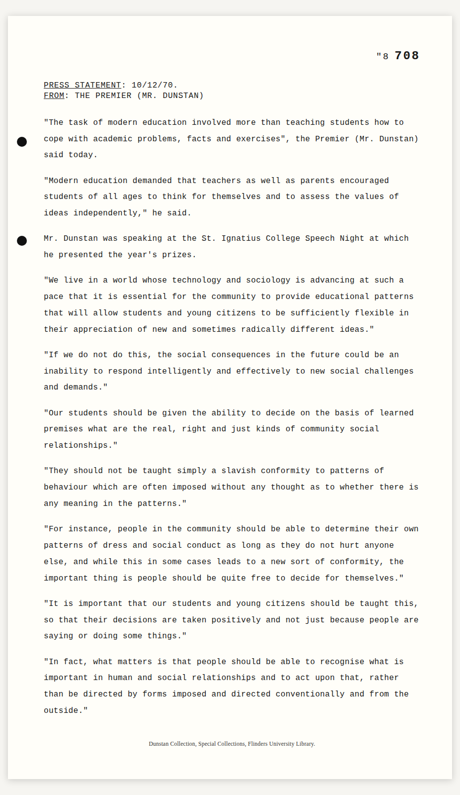″8708
PRESS STATEMENT: 10/12/70.
FROM: THE PREMIER (MR. DUNSTAN)
"The task of modern education involved more than teaching students how to cope with academic problems, facts and exercises", the Premier (Mr. Dunstan) said today.
"Modern education demanded that teachers as well as parents encouraged students of all ages to think for themselves and to assess the values of ideas independently," he said.
Mr. Dunstan was speaking at the St. Ignatius College Speech Night at which he presented the year's prizes.
"We live in a world whose technology and sociology is advancing at such a pace that it is essential for the community to provide educational patterns that will allow students and young citizens to be sufficiently flexible in their appreciation of new and sometimes radically different ideas."
"If we do not do this, the social consequences in the future could be an inability to respond intelligently and effectively to new social challenges and demands."
"Our students should be given the ability to decide on the basis of learned premises what are the real, right and just kinds of community social relationships."
"They should not be taught simply a slavish conformity to patterns of behaviour which are often imposed without any thought as to whether there is any meaning in the patterns."
"For instance, people in the community should be able to determine their own patterns of dress and social conduct as long as they do not hurt anyone else, and while this in some cases leads to a new sort of conformity, the important thing is people should be quite free to decide for themselves."
"It is important that our students and young citizens should be taught this, so that their decisions are taken positively and not just because people are saying or doing some things."
"In fact, what matters is that people should be able to recognise what is important in human and social relationships and to act upon that, rather than be directed by forms imposed and directed conventionally and from the outside."
Dunstan Collection, Special Collections, Flinders University Library.